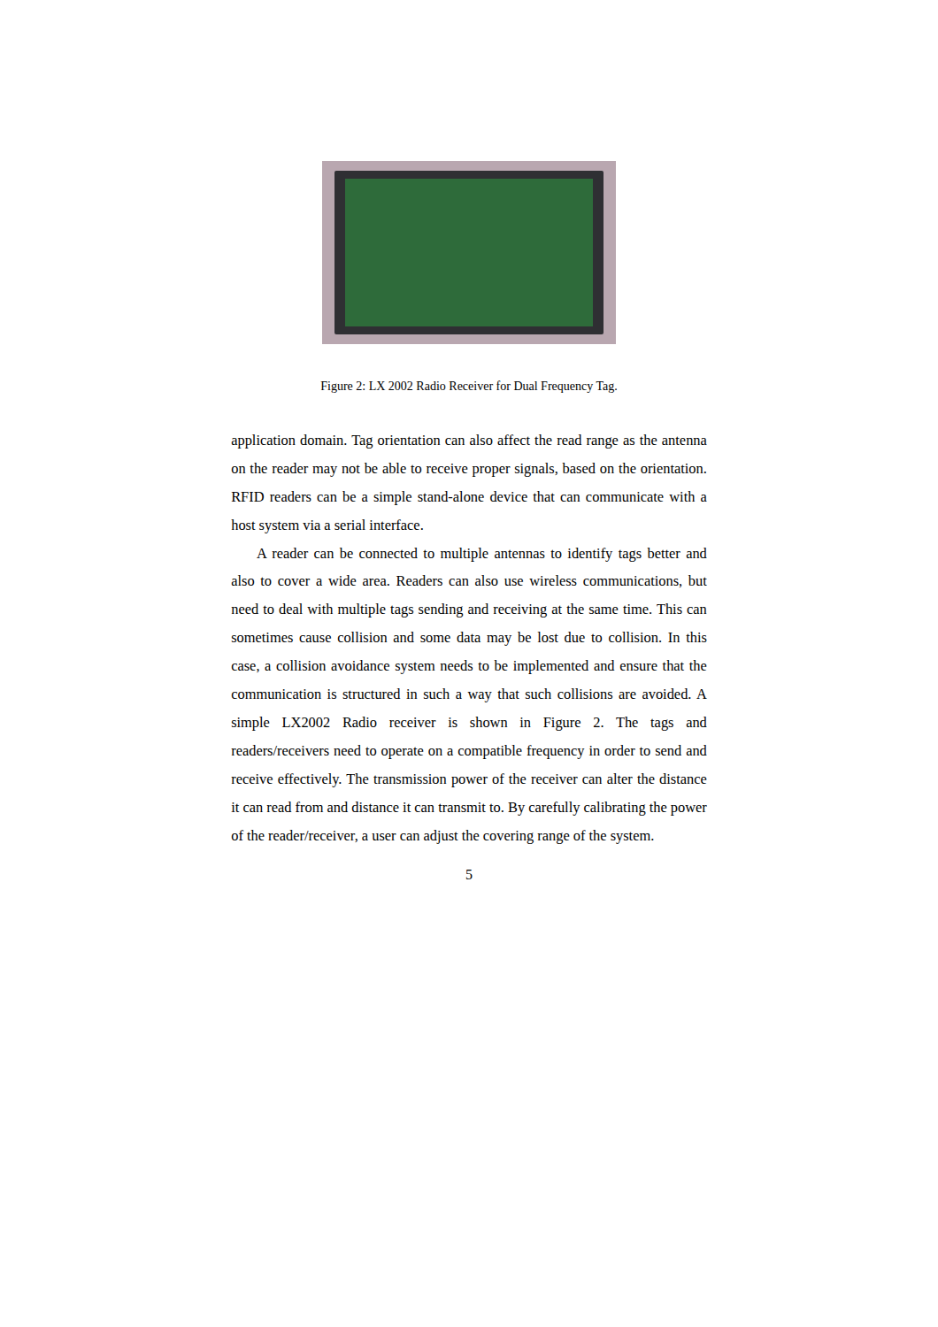Figure 2: LX 2002 Radio Receiver for Dual Frequency Tag.
application domain. Tag orientation can also affect the read range as the antenna on the reader may not be able to receive proper signals, based on the orientation. RFID readers can be a simple stand-alone device that can communicate with a host system via a serial interface.
A reader can be connected to multiple antennas to identify tags better and also to cover a wide area. Readers can also use wireless communications, but need to deal with multiple tags sending and receiving at the same time. This can sometimes cause collision and some data may be lost due to collision. In this case, a collision avoidance system needs to be implemented and ensure that the communication is structured in such a way that such collisions are avoided. A simple LX2002 Radio receiver is shown in Figure 2. The tags and readers/receivers need to operate on a compatible frequency in order to send and receive effectively. The transmission power of the receiver can alter the distance it can read from and distance it can transmit to. By carefully calibrating the power of the reader/receiver, a user can adjust the covering range of the system.
5